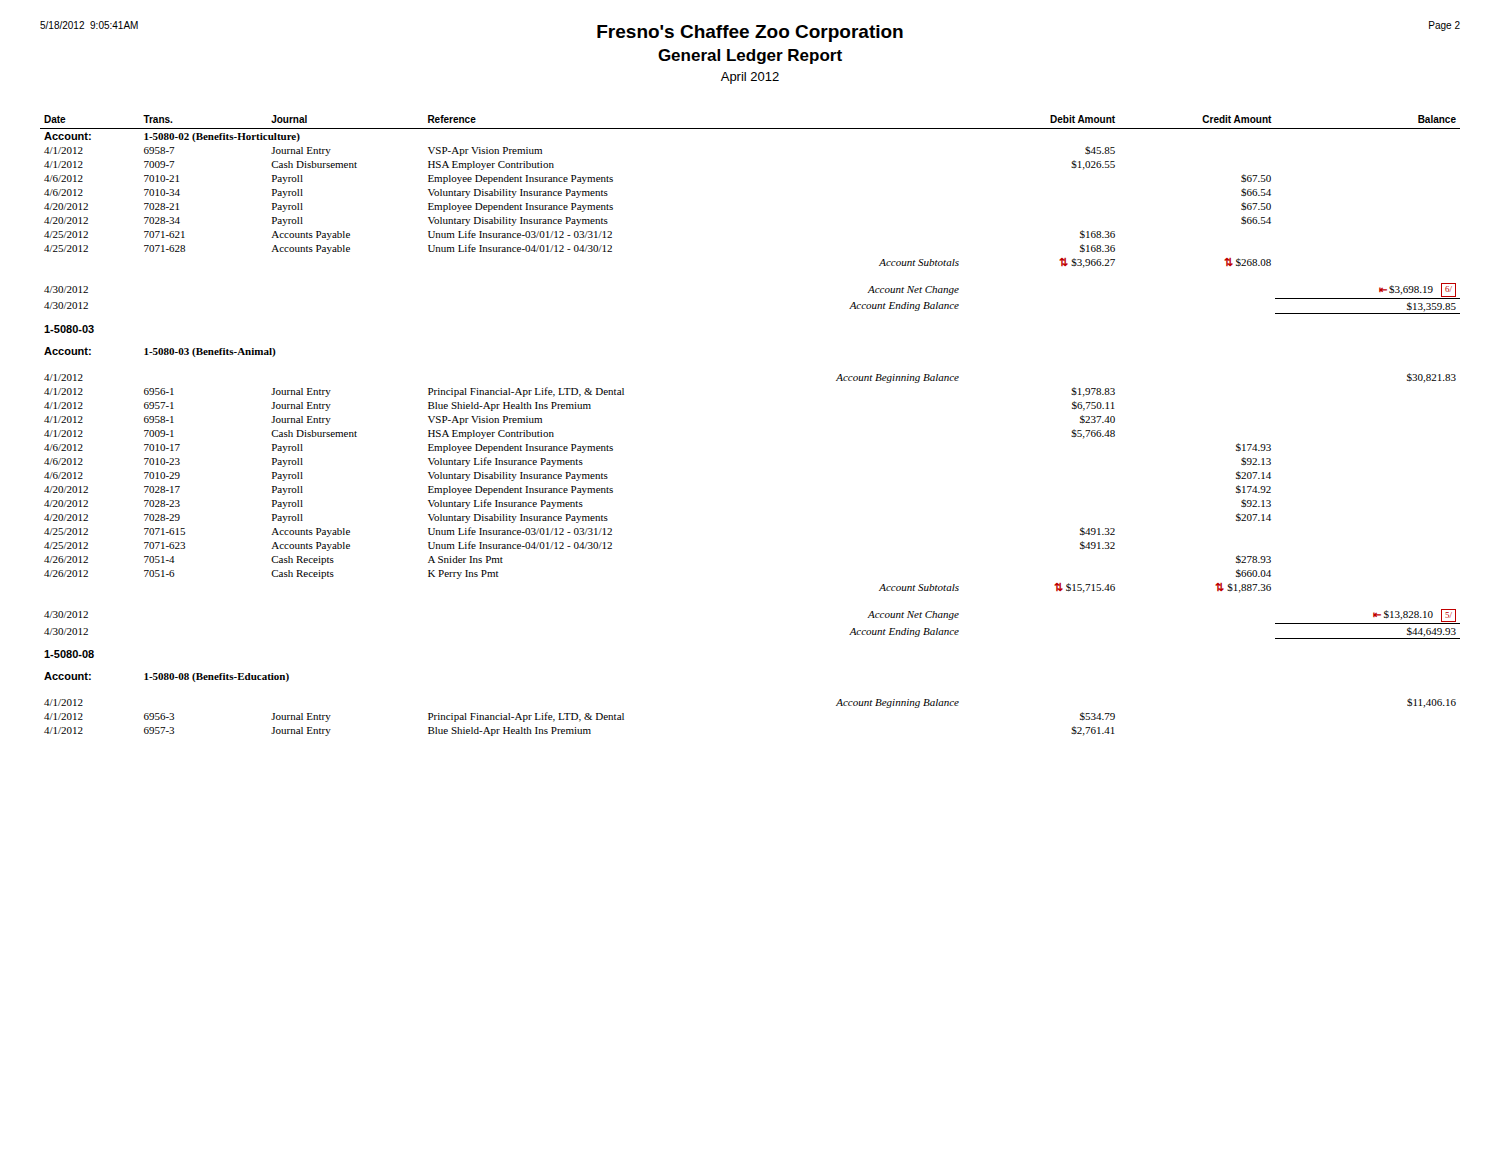5/18/2012 9:05:41AM
Page 2
Fresno's Chaffee Zoo Corporation
General Ledger Report
April 2012
| Date | Trans. | Journal | Reference | | Debit Amount | Credit Amount | Balance |
| --- | --- | --- | --- | --- | --- | --- | --- |
| Account: | 1-5080-02 (Benefits-Horticulture) |
| 4/1/2012 | 6958-7 | Journal Entry | VSP-Apr Vision Premium | | $45.85 | | |
| 4/1/2012 | 7009-7 | Cash Disbursement | HSA Employer Contribution | | $1,026.55 | | |
| 4/6/2012 | 7010-21 | Payroll | Employee Dependent Insurance Payments | | | $67.50 | |
| 4/6/2012 | 7010-34 | Payroll | Voluntary Disability Insurance Payments | | | $66.54 | |
| 4/20/2012 | 7028-21 | Payroll | Employee Dependent Insurance Payments | | | $67.50 | |
| 4/20/2012 | 7028-34 | Payroll | Voluntary Disability Insurance Payments | | | $66.54 | |
| 4/25/2012 | 7071-621 | Accounts Payable | Unum Life Insurance-03/01/12 - 03/31/12 | | $168.36 | | |
| 4/25/2012 | 7071-628 | Accounts Payable | Unum Life Insurance-04/01/12 - 04/30/12 | | $168.36 | | |
| | | | Account Subtotals | ⇅ $3,966.27 | ⇅ $268.08 | |
| 4/30/2012 | | | Account Net Change | | | ⇤ $3,698.19 6/ |
| 4/30/2012 | | | Account Ending Balance | | | $13,359.85 |
| 1-5080-03 |
| Account: | 1-5080-03 (Benefits-Animal) |
| 4/1/2012 | | | Account Beginning Balance | | | $30,821.83 |
| 4/1/2012 | 6956-1 | Journal Entry | Principal Financial-Apr Life, LTD, & Dental | | $1,978.83 | | |
| 4/1/2012 | 6957-1 | Journal Entry | Blue Shield-Apr Health Ins Premium | | $6,750.11 | | |
| 4/1/2012 | 6958-1 | Journal Entry | VSP-Apr Vision Premium | | $237.40 | | |
| 4/1/2012 | 7009-1 | Cash Disbursement | HSA Employer Contribution | | $5,766.48 | | |
| 4/6/2012 | 7010-17 | Payroll | Employee Dependent Insurance Payments | | | $174.93 | |
| 4/6/2012 | 7010-23 | Payroll | Voluntary Life Insurance Payments | | | $92.13 | |
| 4/6/2012 | 7010-29 | Payroll | Voluntary Disability Insurance Payments | | | $207.14 | |
| 4/20/2012 | 7028-17 | Payroll | Employee Dependent Insurance Payments | | | $174.92 | |
| 4/20/2012 | 7028-23 | Payroll | Voluntary Life Insurance Payments | | | $92.13 | |
| 4/20/2012 | 7028-29 | Payroll | Voluntary Disability Insurance Payments | | | $207.14 | |
| 4/25/2012 | 7071-615 | Accounts Payable | Unum Life Insurance-03/01/12 - 03/31/12 | | $491.32 | | |
| 4/25/2012 | 7071-623 | Accounts Payable | Unum Life Insurance-04/01/12 - 04/30/12 | | $491.32 | | |
| 4/26/2012 | 7051-4 | Cash Receipts | A Snider Ins Pmt | | | $278.93 | |
| 4/26/2012 | 7051-6 | Cash Receipts | K Perry Ins Pmt | | | $660.04 | |
| | | | Account Subtotals | ⇅ $15,715.46 | ⇅ $1,887.36 | |
| 4/30/2012 | | | Account Net Change | | | ⇤ $13,828.10 5/ |
| 4/30/2012 | | | Account Ending Balance | | | $44,649.93 |
| 1-5080-08 |
| Account: | 1-5080-08 (Benefits-Education) |
| 4/1/2012 | | | Account Beginning Balance | | | $11,406.16 |
| 4/1/2012 | 6956-3 | Journal Entry | Principal Financial-Apr Life, LTD, & Dental | | $534.79 | | |
| 4/1/2012 | 6957-3 | Journal Entry | Blue Shield-Apr Health Ins Premium | | $2,761.41 | | |